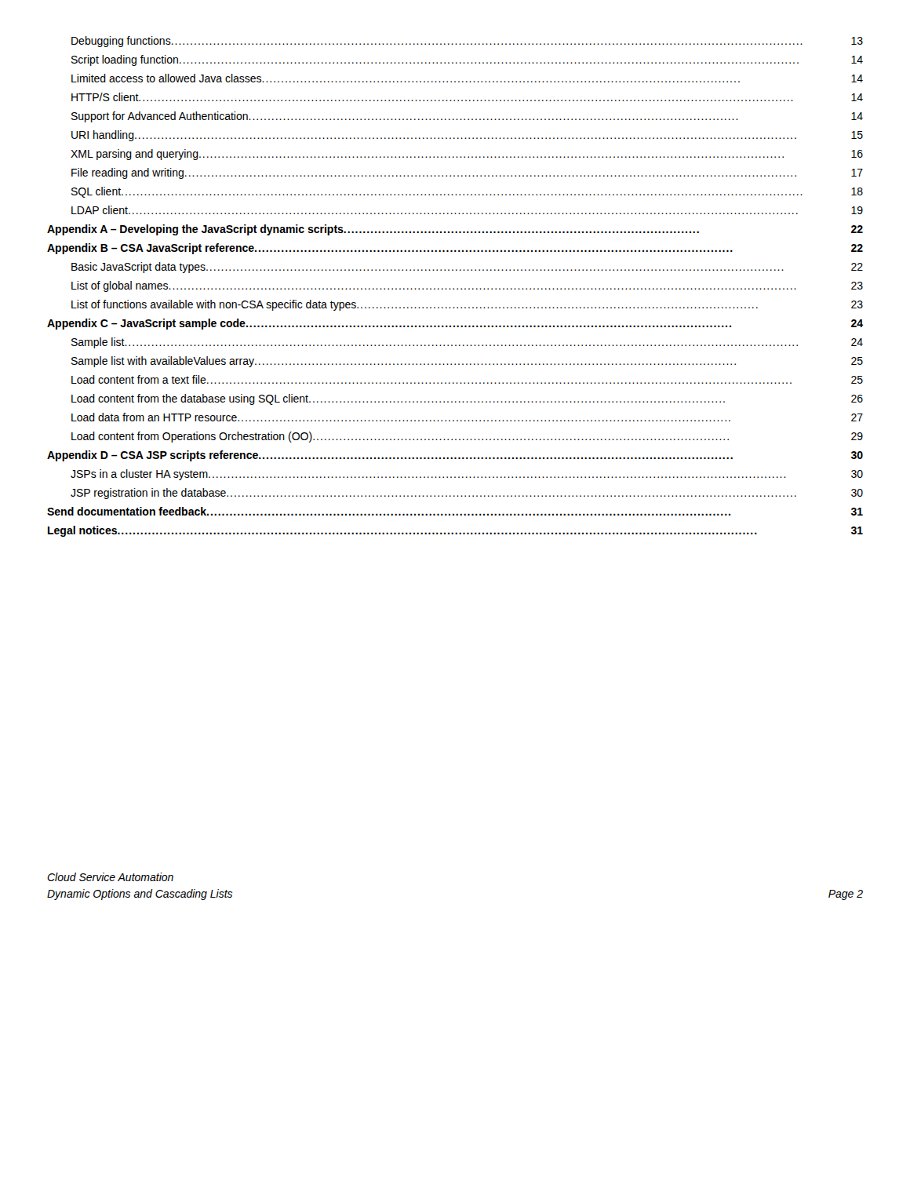| Debugging functions ..................................................................................................................................................................... | 13 |
| Script loading function .................................................................................................................................................................. | 14 |
| Limited access to allowed Java classes ............................................................................................................................. | 14 |
| HTTP/S client ........................................................................................................................................................................... | 14 |
| Support for Advanced Authentication ................................................................................................................................ | 14 |
| URI handling ............................................................................................................................................................................. | 15 |
| XML parsing and querying ......................................................................................................................................................... | 16 |
| File reading and writing ................................................................................................................................................................ | 17 |
| SQL client .................................................................................................................................................................................. | 18 |
| LDAP client ............................................................................................................................................................................... | 19 |
| Appendix A – Developing the JavaScript dynamic scripts ............................................................................................. | 22 |
| Appendix B – CSA JavaScript reference ............................................................................................................................. | 22 |
| Basic JavaScript data types ....................................................................................................................................................... | 22 |
| List of global names .................................................................................................................................................................... | 23 |
| List of functions available with non-CSA specific data types ......................................................................................................... | 23 |
| Appendix C – JavaScript sample code ............................................................................................................................... | 24 |
| Sample list ................................................................................................................................................................................ | 24 |
| Sample list with availableValues array .............................................................................................................................. | 25 |
| Load content from a text file ......................................................................................................................................................... | 25 |
| Load content from the database using SQL client ............................................................................................................. | 26 |
| Load data from an HTTP resource ................................................................................................................................. | 27 |
| Load content from Operations Orchestration (OO) ............................................................................................................. | 29 |
| Appendix D – CSA JSP scripts reference ............................................................................................................................ | 30 |
| JSPs in a cluster HA system ....................................................................................................................................................... | 30 |
| JSP registration in the database ..................................................................................................................................................... | 30 |
| Send documentation feedback ......................................................................................................................................... | 31 |
| Legal notices ....................................................................................................................................................................... | 31 |
Cloud Service Automation
Dynamic Options and Cascading Lists Page 2